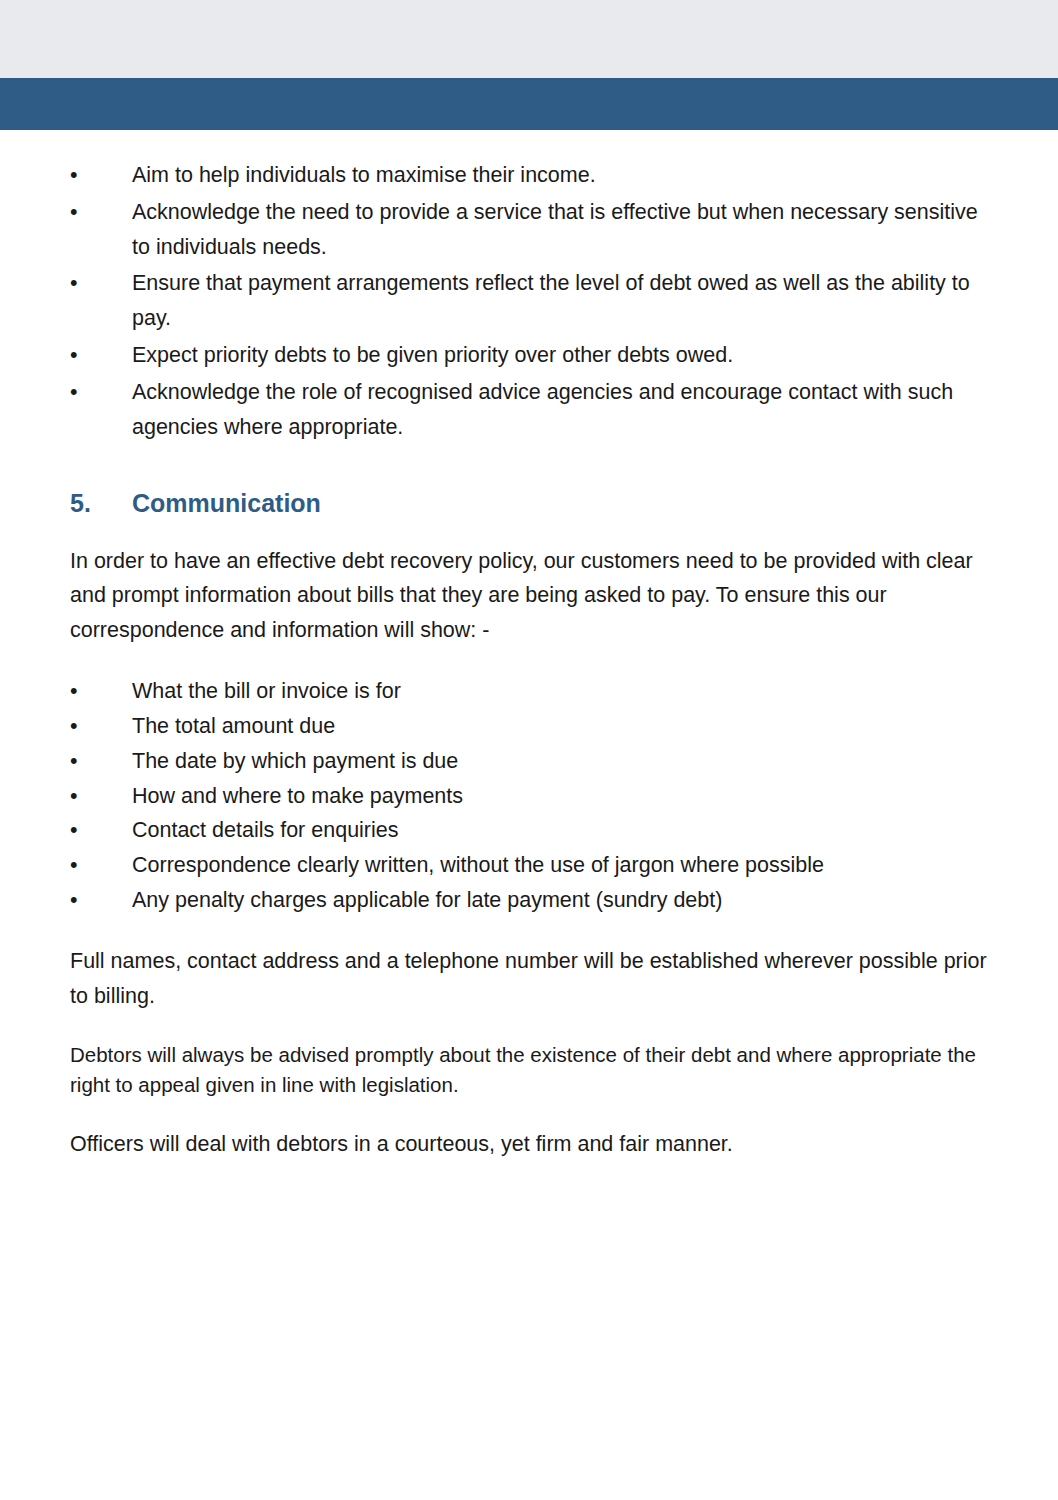Aim to help individuals to maximise their income.
Acknowledge the need to provide a service that is effective but when necessary sensitive to individuals needs.
Ensure that payment arrangements reflect the level of debt owed as well as the ability to pay.
Expect priority debts to be given priority over other debts owed.
Acknowledge the role of recognised advice agencies and encourage contact with such agencies where appropriate.
5. Communication
In order to have an effective debt recovery policy, our customers need to be provided with clear and prompt information about bills that they are being asked to pay. To ensure this our correspondence and information will show: -
What the bill or invoice is for
The total amount due
The date by which payment is due
How and where to make payments
Contact details for enquiries
Correspondence clearly written, without the use of jargon where possible
Any penalty charges applicable for late payment (sundry debt)
Full names, contact address and a telephone number will be established wherever possible prior to billing.
Debtors will always be advised promptly about the existence of their debt and where appropriate the right to appeal given in line with legislation.
Officers will deal with debtors in a courteous, yet firm and fair manner.